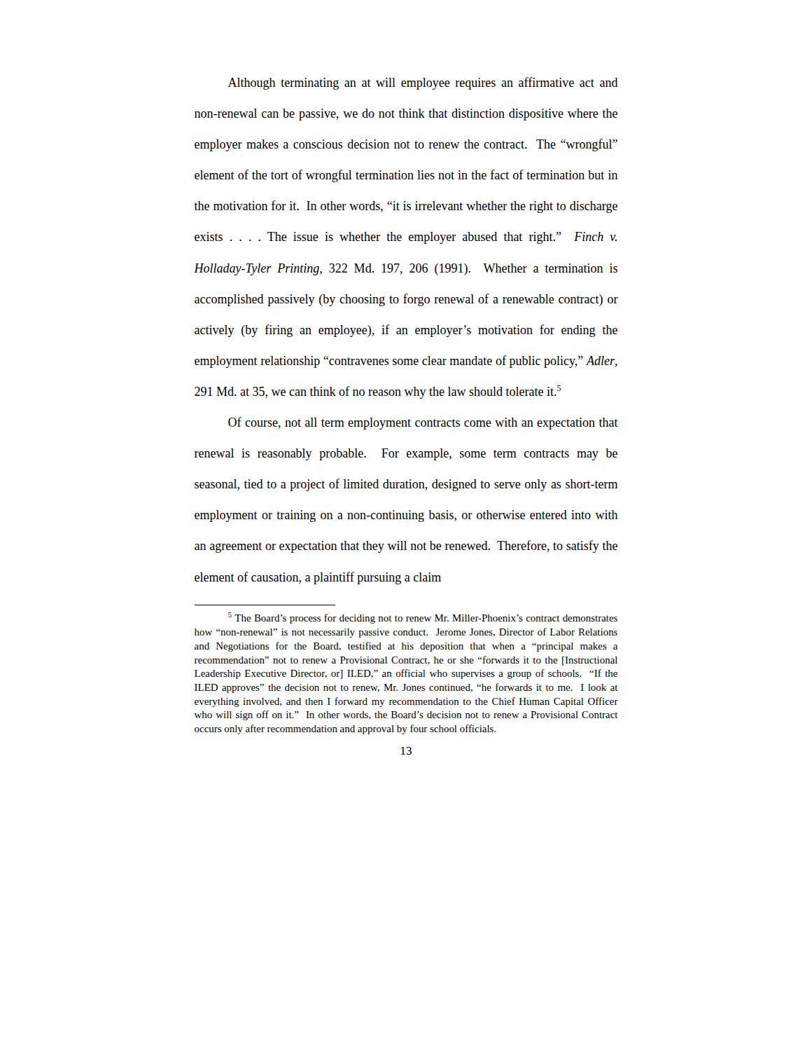Although terminating an at will employee requires an affirmative act and non-renewal can be passive, we do not think that distinction dispositive where the employer makes a conscious decision not to renew the contract. The “wrongful” element of the tort of wrongful termination lies not in the fact of termination but in the motivation for it. In other words, “it is irrelevant whether the right to discharge exists . . . . The issue is whether the employer abused that right.” Finch v. Holladay-Tyler Printing, 322 Md. 197, 206 (1991). Whether a termination is accomplished passively (by choosing to forgo renewal of a renewable contract) or actively (by firing an employee), if an employer’s motivation for ending the employment relationship “contravenes some clear mandate of public policy,” Adler, 291 Md. at 35, we can think of no reason why the law should tolerate it.5
Of course, not all term employment contracts come with an expectation that renewal is reasonably probable. For example, some term contracts may be seasonal, tied to a project of limited duration, designed to serve only as short-term employment or training on a non-continuing basis, or otherwise entered into with an agreement or expectation that they will not be renewed. Therefore, to satisfy the element of causation, a plaintiff pursuing a claim
5 The Board’s process for deciding not to renew Mr. Miller-Phoenix’s contract demonstrates how “non-renewal” is not necessarily passive conduct. Jerome Jones, Director of Labor Relations and Negotiations for the Board, testified at his deposition that when a “principal makes a recommendation” not to renew a Provisional Contract, he or she “forwards it to the [Instructional Leadership Executive Director, or] ILED,” an official who supervises a group of schools. “If the ILED approves” the decision not to renew, Mr. Jones continued, “he forwards it to me. I look at everything involved, and then I forward my recommendation to the Chief Human Capital Officer who will sign off on it.” In other words, the Board’s decision not to renew a Provisional Contract occurs only after recommendation and approval by four school officials.
13